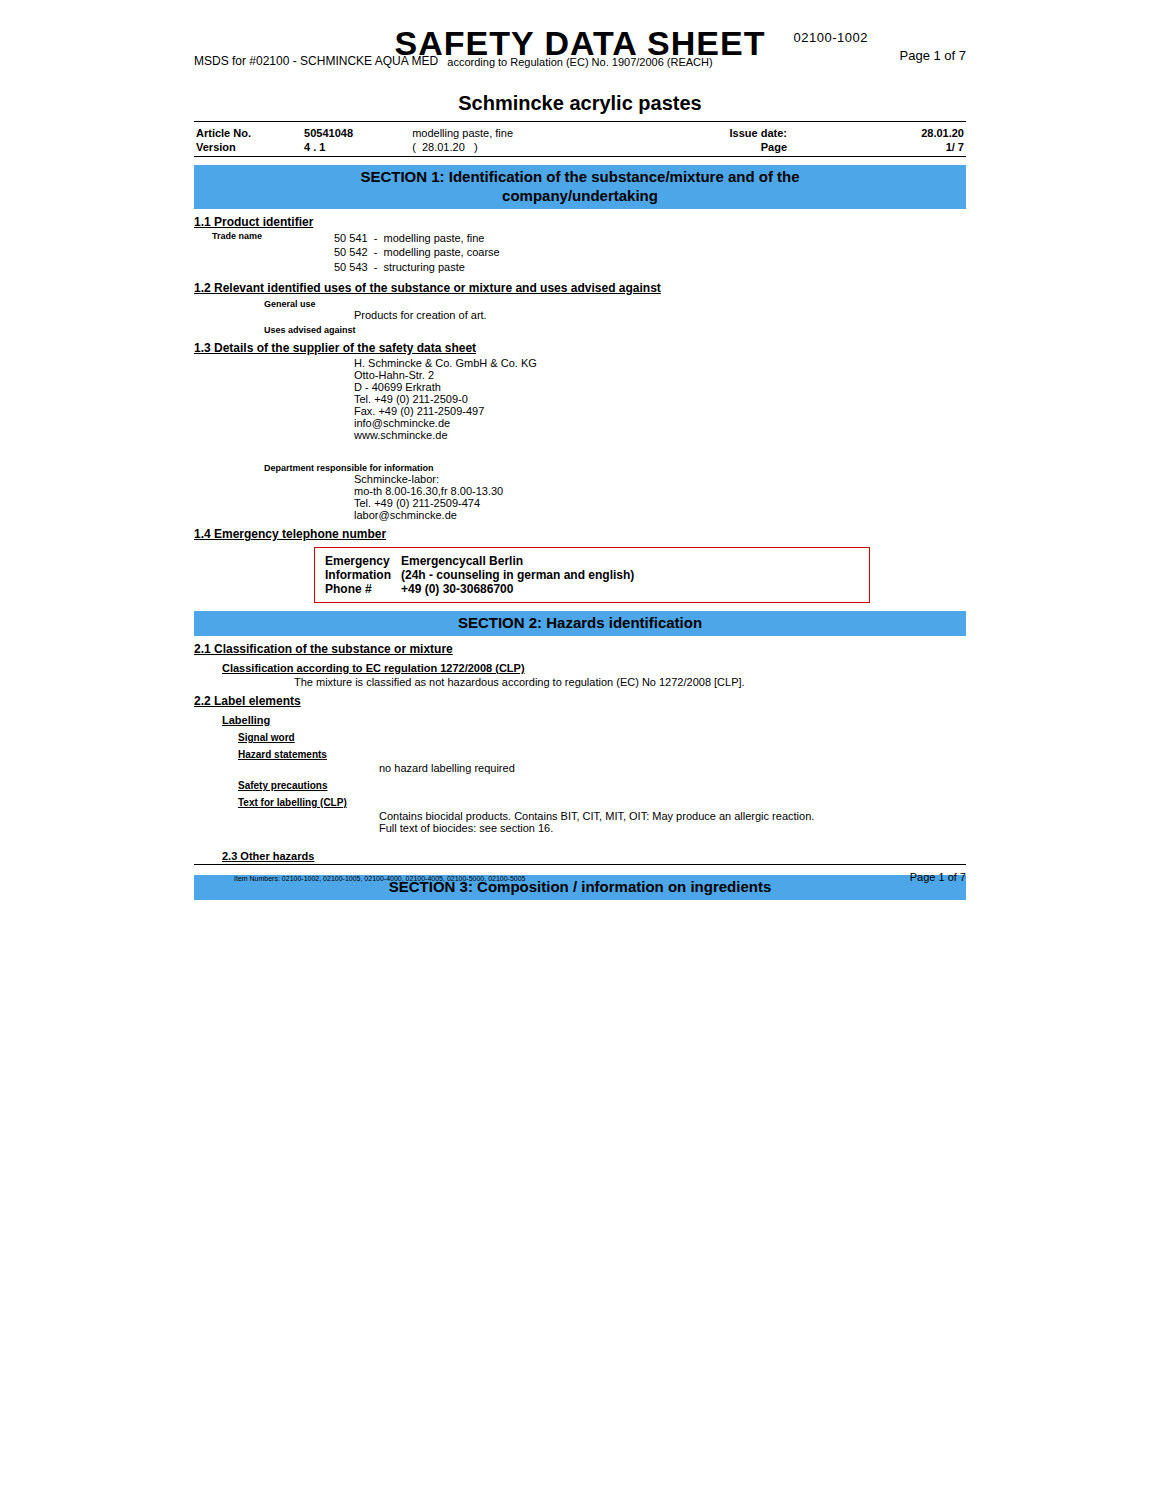02100-1002
Page 1 of 7
SAFETY DATA SHEET
MSDS for #02100 - SCHMINCKE AQUA MED
according to Regulation (EC) No. 1907/2006 (REACH)
Schmincke acrylic pastes
| Article No. | 50541048 | modelling paste, fine | Issue date: | 28.01.20 |
| Version | 4 . 1 | ( 28.01.20 ) | Page | 1/ 7 |
SECTION 1: Identification of the substance/mixture and of the
company/undertaking
1.1 Product identifier
Trade name
50 541 - modelling paste, fine
50 542 - modelling paste, coarse
50 543 - structuring paste
1.2 Relevant identified uses of the substance or mixture and uses advised against
General use
Products for creation of art.
Uses advised against
1.3 Details of the supplier of the safety data sheet
H. Schmincke & Co. GmbH & Co. KG
Otto-Hahn-Str. 2
D - 40699 Erkrath
Tel. +49 (0) 211-2509-0
Fax. +49 (0) 211-2509-497
info@schmincke.de
www.schmincke.de
Department responsible for information
Schmincke-labor:
mo-th 8.00-16.30,fr 8.00-13.30
Tel. +49 (0) 211-2509-474
labor@schmincke.de
1.4 Emergency telephone number
| Emergency | Emergencycall Berlin |
| Information | (24h - counseling in german and english) |
| Phone # | +49 (0) 30-30686700 |
SECTION 2: Hazards identification
2.1 Classification of the substance or mixture
Classification according to EC regulation 1272/2008 (CLP)
The mixture is classified as not hazardous according to regulation (EC) No 1272/2008 [CLP].
2.2 Label elements
Labelling
Signal word
Hazard statements
no hazard labelling required
Safety precautions
Text for labelling (CLP)
Contains biocidal products. Contains BIT, CIT, MIT, OIT: May produce an allergic reaction.
Full text of biocides: see section 16.
2.3 Other hazards
Item Numbers: 02100-1002, 02100-1005, 02100-4000, 02100-4005, 02100-5000, 02100-5005
Page 1 of 7
SECTION 3: Composition / information on ingredients